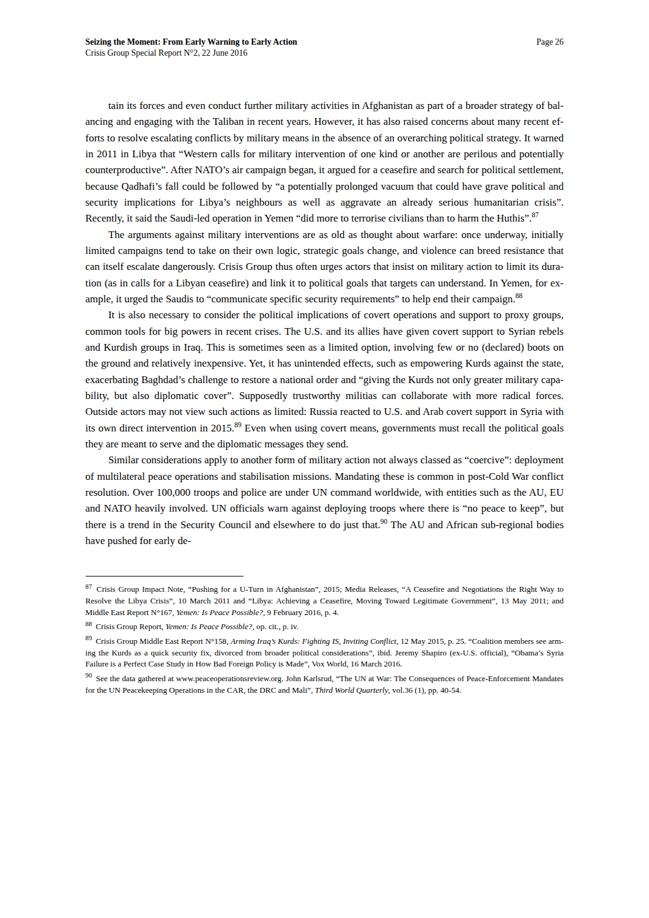Seizing the Moment: From Early Warning to Early Action Crisis Group Special Report N°2, 22 June 2016
Page 26
tain its forces and even conduct further military activities in Afghanistan as part of a broader strategy of balancing and engaging with the Taliban in recent years. However, it has also raised concerns about many recent efforts to resolve escalating conflicts by military means in the absence of an overarching political strategy. It warned in 2011 in Libya that “Western calls for military intervention of one kind or another are perilous and potentially counterproductive”. After NATO’s air campaign began, it argued for a ceasefire and search for political settlement, because Qadhafi’s fall could be followed by “a potentially prolonged vacuum that could have grave political and security implications for Libya’s neighbours as well as aggravate an already serious humanitarian crisis”. Recently, it said the Saudi-led operation in Yemen “did more to terrorise civilians than to harm the Huthis”.87
The arguments against military interventions are as old as thought about warfare: once underway, initially limited campaigns tend to take on their own logic, strategic goals change, and violence can breed resistance that can itself escalate dangerously. Crisis Group thus often urges actors that insist on military action to limit its duration (as in calls for a Libyan ceasefire) and link it to political goals that targets can understand. In Yemen, for example, it urged the Saudis to “communicate specific security requirements” to help end their campaign.88
It is also necessary to consider the political implications of covert operations and support to proxy groups, common tools for big powers in recent crises. The U.S. and its allies have given covert support to Syrian rebels and Kurdish groups in Iraq. This is sometimes seen as a limited option, involving few or no (declared) boots on the ground and relatively inexpensive. Yet, it has unintended effects, such as empowering Kurds against the state, exacerbating Baghdad’s challenge to restore a national order and “giving the Kurds not only greater military capability, but also diplomatic cover”. Supposedly trustworthy militias can collaborate with more radical forces. Outside actors may not view such actions as limited: Russia reacted to U.S. and Arab covert support in Syria with its own direct intervention in 2015.89 Even when using covert means, governments must recall the political goals they are meant to serve and the diplomatic messages they send.
Similar considerations apply to another form of military action not always classed as “coercive”: deployment of multilateral peace operations and stabilisation missions. Mandating these is common in post-Cold War conflict resolution. Over 100,000 troops and police are under UN command worldwide, with entities such as the AU, EU and NATO heavily involved. UN officials warn against deploying troops where there is “no peace to keep”, but there is a trend in the Security Council and elsewhere to do just that.90 The AU and African sub-regional bodies have pushed for early de-
87 Crisis Group Impact Note, “Pushing for a U-Turn in Afghanistan”, 2015; Media Releases, “A Ceasefire and Negotiations the Right Way to Resolve the Libya Crisis”, 10 March 2011 and “Libya: Achieving a Ceasefire, Moving Toward Legitimate Government”, 13 May 2011; and Middle East Report N°167, Yemen: Is Peace Possible?, 9 February 2016, p. 4.
88 Crisis Group Report, Yemen: Is Peace Possible?, op. cit., p. iv.
89 Crisis Group Middle East Report N°158, Arming Iraq’s Kurds: Fighting IS, Inviting Conflict, 12 May 2015, p. 25. “Coalition members see arming the Kurds as a quick security fix, divorced from broader political considerations”, ibid. Jeremy Shapiro (ex-U.S. official), “Obama’s Syria Failure is a Perfect Case Study in How Bad Foreign Policy is Made”, Vox World, 16 March 2016.
90 See the data gathered at www.peaceoperationsreview.org. John Karlsrud, “The UN at War: The Consequences of Peace-Enforcement Mandates for the UN Peacekeeping Operations in the CAR, the DRC and Mali”, Third World Quarterly, vol.36 (1), pp. 40-54.